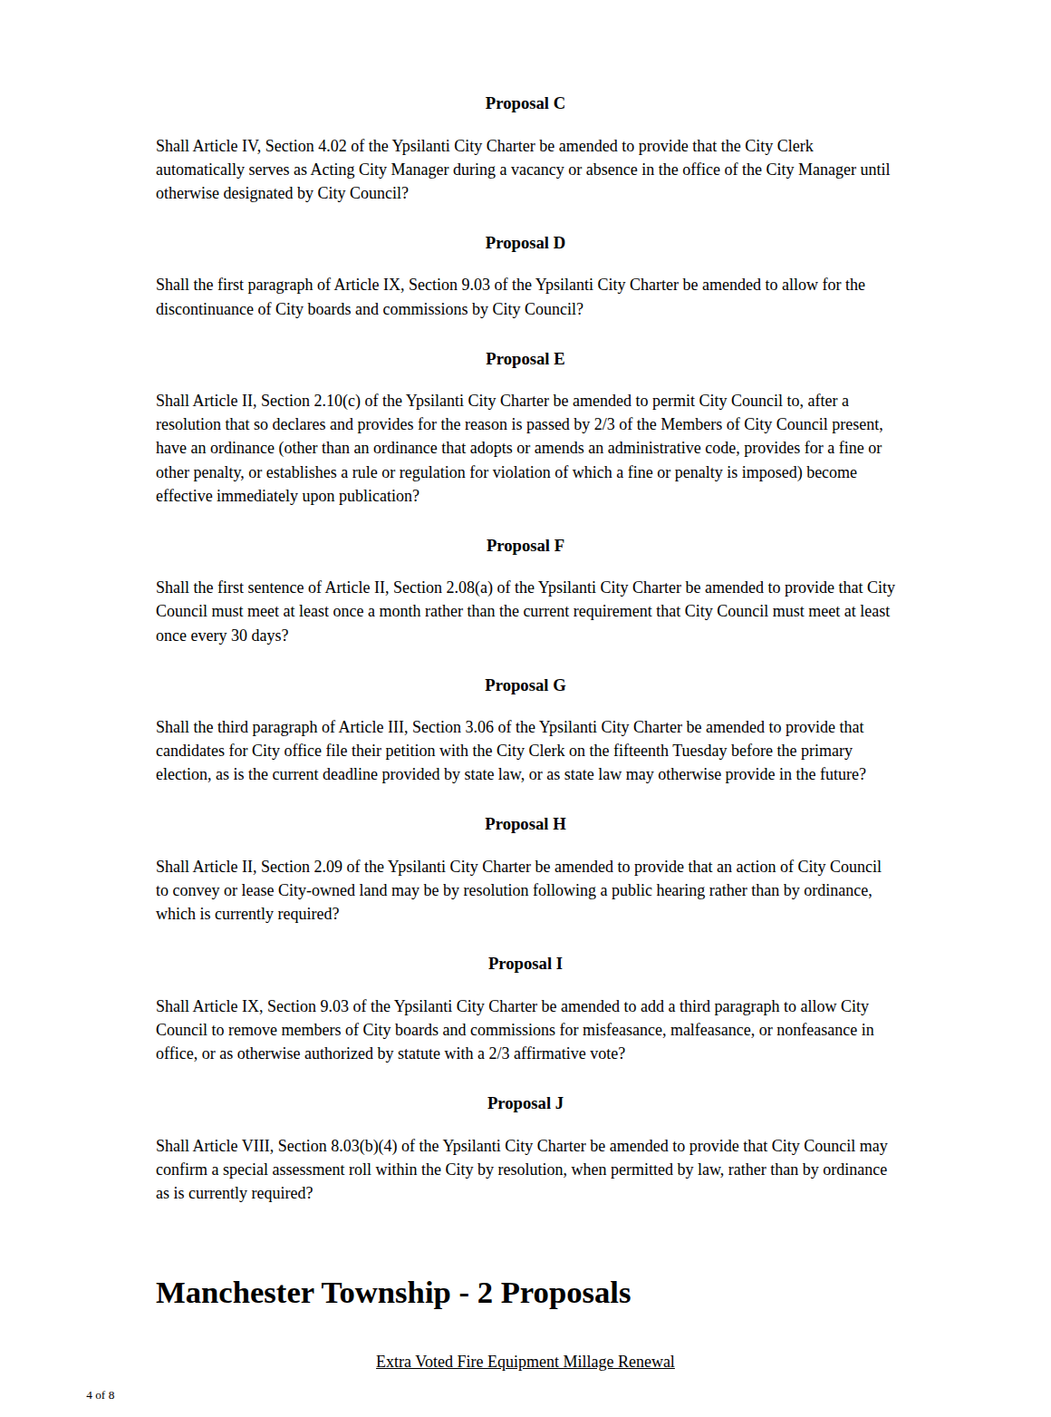Proposal C
Shall Article IV, Section 4.02 of the Ypsilanti City Charter be amended to provide that the City Clerk automatically serves as Acting City Manager during a vacancy or absence in the office of the City Manager until otherwise designated by City Council?
Proposal D
Shall the first paragraph of Article IX, Section 9.03 of the Ypsilanti City Charter be amended to allow for the discontinuance of City boards and commissions by City Council?
Proposal E
Shall Article II, Section 2.10(c) of the Ypsilanti City Charter be amended to permit City Council to, after a resolution that so declares and provides for the reason is passed by 2/3 of the Members of City Council present, have an ordinance (other than an ordinance that adopts or amends an administrative code, provides for a fine or other penalty, or establishes a rule or regulation for violation of which a fine or penalty is imposed) become effective immediately upon publication?
Proposal F
Shall the first sentence of Article II, Section 2.08(a) of the Ypsilanti City Charter be amended to provide that City Council must meet at least once a month rather than the current requirement that City Council must meet at least once every 30 days?
Proposal G
Shall the third paragraph of Article III, Section 3.06 of the Ypsilanti City Charter be amended to provide that candidates for City office file their petition with the City Clerk on the fifteenth Tuesday before the primary election, as is the current deadline provided by state law, or as state law may otherwise provide in the future?
Proposal H
Shall Article II, Section 2.09 of the Ypsilanti City Charter be amended to provide that an action of City Council to convey or lease City-owned land may be by resolution following a public hearing rather than by ordinance, which is currently required?
Proposal I
Shall Article IX, Section 9.03 of the Ypsilanti City Charter be amended to add a third paragraph to allow City Council to remove members of City boards and commissions for misfeasance, malfeasance, or nonfeasance in office, or as otherwise authorized by statute with a 2/3 affirmative vote?
Proposal J
Shall Article VIII, Section 8.03(b)(4) of the Ypsilanti City Charter be amended to provide that City Council may confirm a special assessment roll within the City by resolution, when permitted by law, rather than by ordinance as is currently required?
Manchester Township - 2 Proposals
Extra Voted Fire Equipment Millage Renewal
4 of 8